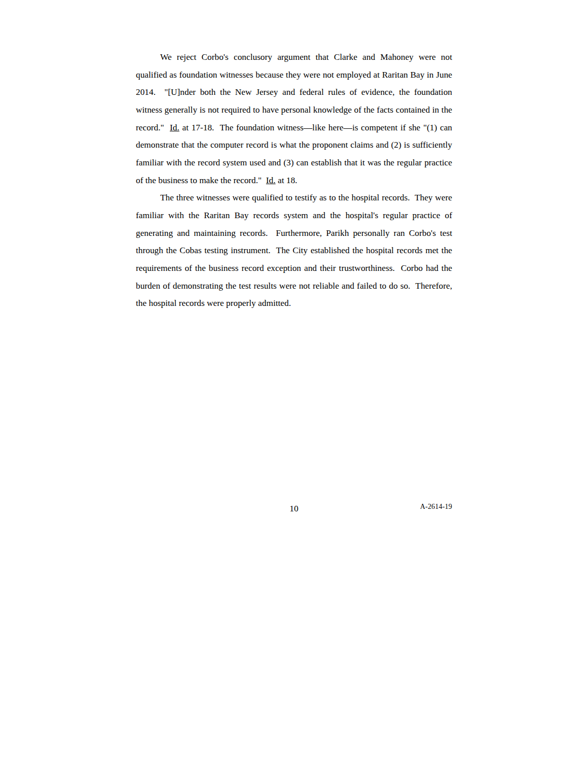We reject Corbo's conclusory argument that Clarke and Mahoney were not qualified as foundation witnesses because they were not employed at Raritan Bay in June 2014. "[U]nder both the New Jersey and federal rules of evidence, the foundation witness generally is not required to have personal knowledge of the facts contained in the record." Id. at 17-18. The foundation witness—like here—is competent if she "(1) can demonstrate that the computer record is what the proponent claims and (2) is sufficiently familiar with the record system used and (3) can establish that it was the regular practice of the business to make the record." Id. at 18.
The three witnesses were qualified to testify as to the hospital records. They were familiar with the Raritan Bay records system and the hospital's regular practice of generating and maintaining records. Furthermore, Parikh personally ran Corbo's test through the Cobas testing instrument. The City established the hospital records met the requirements of the business record exception and their trustworthiness. Corbo had the burden of demonstrating the test results were not reliable and failed to do so. Therefore, the hospital records were properly admitted.
10 A-2614-19